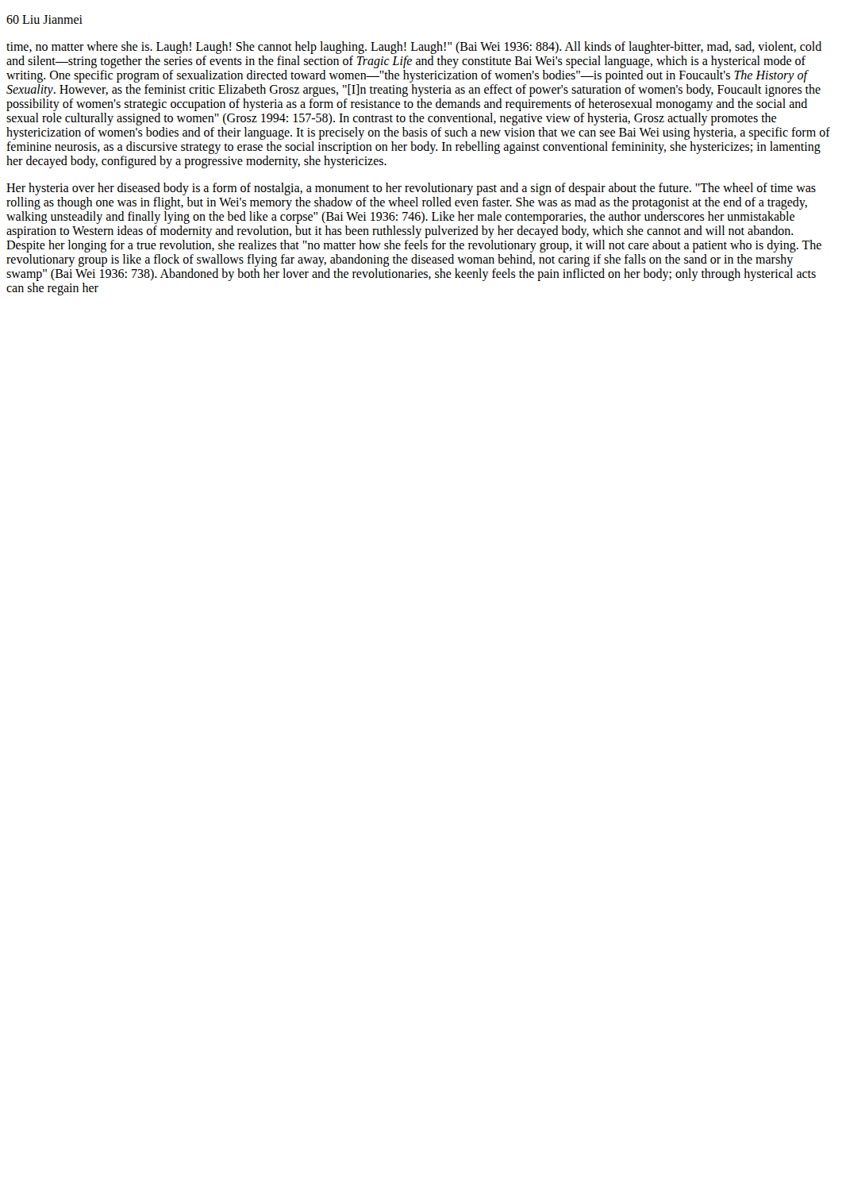60 Liu Jianmei
time, no matter where she is. Laugh! Laugh! She cannot help laughing. Laugh! Laugh!" (Bai Wei 1936: 884). All kinds of laughter-bitter, mad, sad, violent, cold and silent—string together the series of events in the final section of Tragic Life and they constitute Bai Wei's special language, which is a hysterical mode of writing. One specific program of sexualization directed toward women—"the hystericization of women's bodies"—is pointed out in Foucault's The History of Sexuality. However, as the feminist critic Elizabeth Grosz argues, "[I]n treating hysteria as an effect of power's saturation of women's body, Foucault ignores the possibility of women's strategic occupation of hysteria as a form of resistance to the demands and requirements of heterosexual monogamy and the social and sexual role culturally assigned to women" (Grosz 1994: 157-58). In contrast to the conventional, negative view of hysteria, Grosz actually promotes the hystericization of women's bodies and of their language. It is precisely on the basis of such a new vision that we can see Bai Wei using hysteria, a specific form of feminine neurosis, as a discursive strategy to erase the social inscription on her body. In rebelling against conventional femininity, she hystericizes; in lamenting her decayed body, configured by a progressive modernity, she hystericizes.
Her hysteria over her diseased body is a form of nostalgia, a monument to her revolutionary past and a sign of despair about the future. "The wheel of time was rolling as though one was in flight, but in Wei's memory the shadow of the wheel rolled even faster. She was as mad as the protagonist at the end of a tragedy, walking unsteadily and finally lying on the bed like a corpse" (Bai Wei 1936: 746). Like her male contemporaries, the author underscores her unmistakable aspiration to Western ideas of modernity and revolution, but it has been ruthlessly pulverized by her decayed body, which she cannot and will not abandon. Despite her longing for a true revolution, she realizes that "no matter how she feels for the revolutionary group, it will not care about a patient who is dying. The revolutionary group is like a flock of swallows flying far away, abandoning the diseased woman behind, not caring if she falls on the sand or in the marshy swamp" (Bai Wei 1936: 738). Abandoned by both her lover and the revolutionaries, she keenly feels the pain inflicted on her body; only through hysterical acts can she regain her